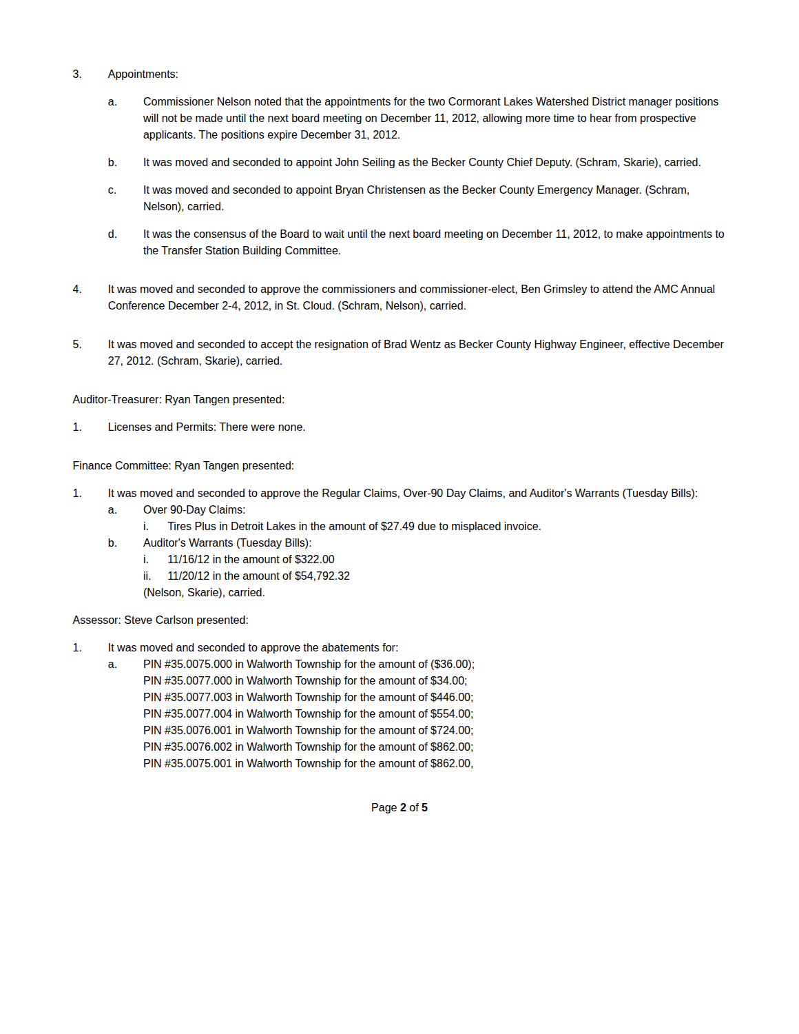3.
Appointments:
a.
Commissioner Nelson noted that the appointments for the two Cormorant Lakes Watershed District manager positions will not be made until the next board meeting on December 11, 2012, allowing more time to hear from prospective applicants. The positions expire December 31, 2012.
b.
It was moved and seconded to appoint John Seiling as the Becker County Chief Deputy. (Schram, Skarie), carried.
c.
It was moved and seconded to appoint Bryan Christensen as the Becker County Emergency Manager. (Schram, Nelson), carried.
d.
It was the consensus of the Board to wait until the next board meeting on December 11, 2012, to make appointments to the Transfer Station Building Committee.
4.
It was moved and seconded to approve the commissioners and commissioner-elect, Ben Grimsley to attend the AMC Annual Conference December 2-4, 2012, in St. Cloud. (Schram, Nelson), carried.
5.
It was moved and seconded to accept the resignation of Brad Wentz as Becker County Highway Engineer, effective December 27, 2012. (Schram, Skarie), carried.
Auditor-Treasurer: Ryan Tangen presented:
1.
Licenses and Permits: There were none.
Finance Committee: Ryan Tangen presented:
1.
It was moved and seconded to approve the Regular Claims, Over-90 Day Claims, and Auditor's Warrants (Tuesday Bills):
a.
Over 90-Day Claims:
i.
Tires Plus in Detroit Lakes in the amount of $27.49 due to misplaced invoice.
b.
Auditor's Warrants (Tuesday Bills):
i.
11/16/12 in the amount of $322.00
ii.
11/20/12 in the amount of $54,792.32
(Nelson, Skarie), carried.
Assessor: Steve Carlson presented:
1.
It was moved and seconded to approve the abatements for:
a.
PIN #35.0075.000 in Walworth Township for the amount of ($36.00);
PIN #35.0077.000 in Walworth Township for the amount of $34.00;
PIN #35.0077.003 in Walworth Township for the amount of $446.00;
PIN #35.0077.004 in Walworth Township for the amount of $554.00;
PIN #35.0076.001 in Walworth Township for the amount of $724.00;
PIN #35.0076.002 in Walworth Township for the amount of $862.00;
PIN #35.0075.001 in Walworth Township for the amount of $862.00,
Page 2 of 5